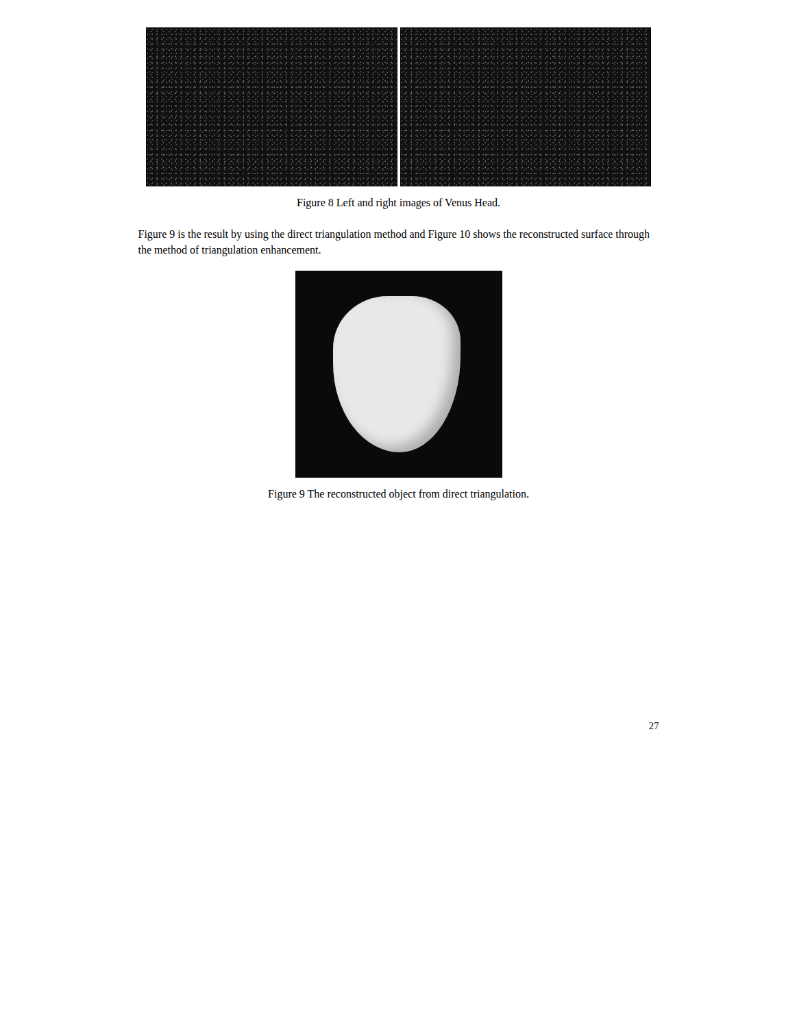Figure 8 Left and right images of Venus Head.
Figure 9 is the result by using the direct triangulation method and Figure 10 shows the reconstructed surface through the method of triangulation enhancement.
Figure 9 The reconstructed object from direct triangulation.
27